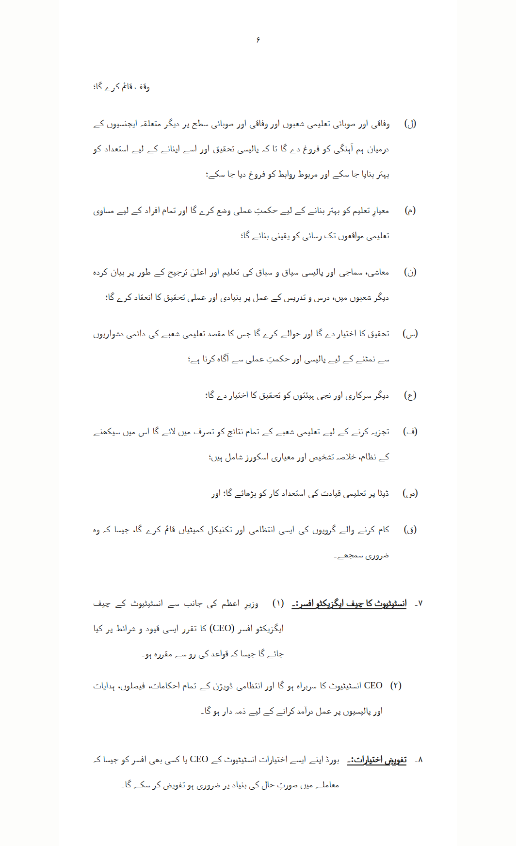۶
وقف قائم کرے گا؛
(ل) وفاقی اور صوبائی تعلیمی شعبوں اور وفاقی اور صوبائی سطح پر دیگر متعلقہ ایجنسیوں کے درمیان ہم آہنگی کو فروغ دے گا تا کہ پالیسی تحقیق اور اسے اپنانے کے لیے استعداد کو بہتر بنایا جا سکے اور مربوط روابط کو فروغ دیا جا سکے؛
(م) معیارِ تعلیم کو بہتر بنانے کے لیے حکمتِ عملی وضع کرے گا اور تمام افراد کے لیے مساوی تعلیمی مواقعوں تک رسائی کو یقینی بنائے گا؛
(ن) معاشی، سماجی اور پالیسی سیاق و سباق کی تعلیم اور اعلیٰ ترجیح کے طور پر بیان کردہ دیگر شعبوں میں، درس و تدریس کے عمل پر بنیادی اور عملی تحقیق کا انعقاد کرے گا؛
(س) تحقیق کا اختیار دے گا اور حوالے کرے گا جس کا مقصد تعلیمی شعبے کی دائمی دشواریوں سے نمٹنے کے لیے پالیسی اور حکمتِ عملی سے آگاہ کرنا ہے؛
(ع) دیگر سرکاری اور نجی ہیئتوں کو تحقیق کا اختیار دے گا؛
(ف) تجزیہ کرنے کے لیے تعلیمی شعبے کے تمام نتائج کو تصرف میں لائے گا اس میں سیکھنے کے نظام، خلاصہ تشخیص اور معیاری اسکورز شامل ہیں؛
(ص) ڈیٹا پر تعلیمی قیادت کی استعداد کار کو بڑھائے گا؛ اور
(ق) کام کرنے والے گروپوں کی ایسی انتظامی اور تکنیکل کمیٹیاں قائم کرے گا، جیسا کہ وہ ضروری سمجھے۔
۷۔ انسٹیٹیوٹ کا چیف ایگزیکٹو افسر:۔ (۱) وزیرِ اعظم کی جانب سے انسٹیٹیوٹ کے چیف ایگزیکٹو افسر (CEO) کا تقرر ایسی قیود و شرائط پر کیا جائے گا جیسا کہ قواعد کی رو سے مقررہ ہو۔
(۲) CEO انسٹیٹیوٹ کا سربراہ ہو گا اور انتظامی ڈویژن کے تمام احکامات، فیصلوں، ہدایات اور پالیسیوں پر عمل درآمد کرانے کے لیے ذمہ دار ہو گا۔
۸۔ تفویضِ اختیارات:۔ بورڈ اپنے ایسے اختیارات انسٹیٹیوٹ کے CEO یا کسی بھی افسر کو جیسا کہ معاملے میں صورتِ حال کی بنیاد پر ضروری ہو تفویض کر سکے گا۔